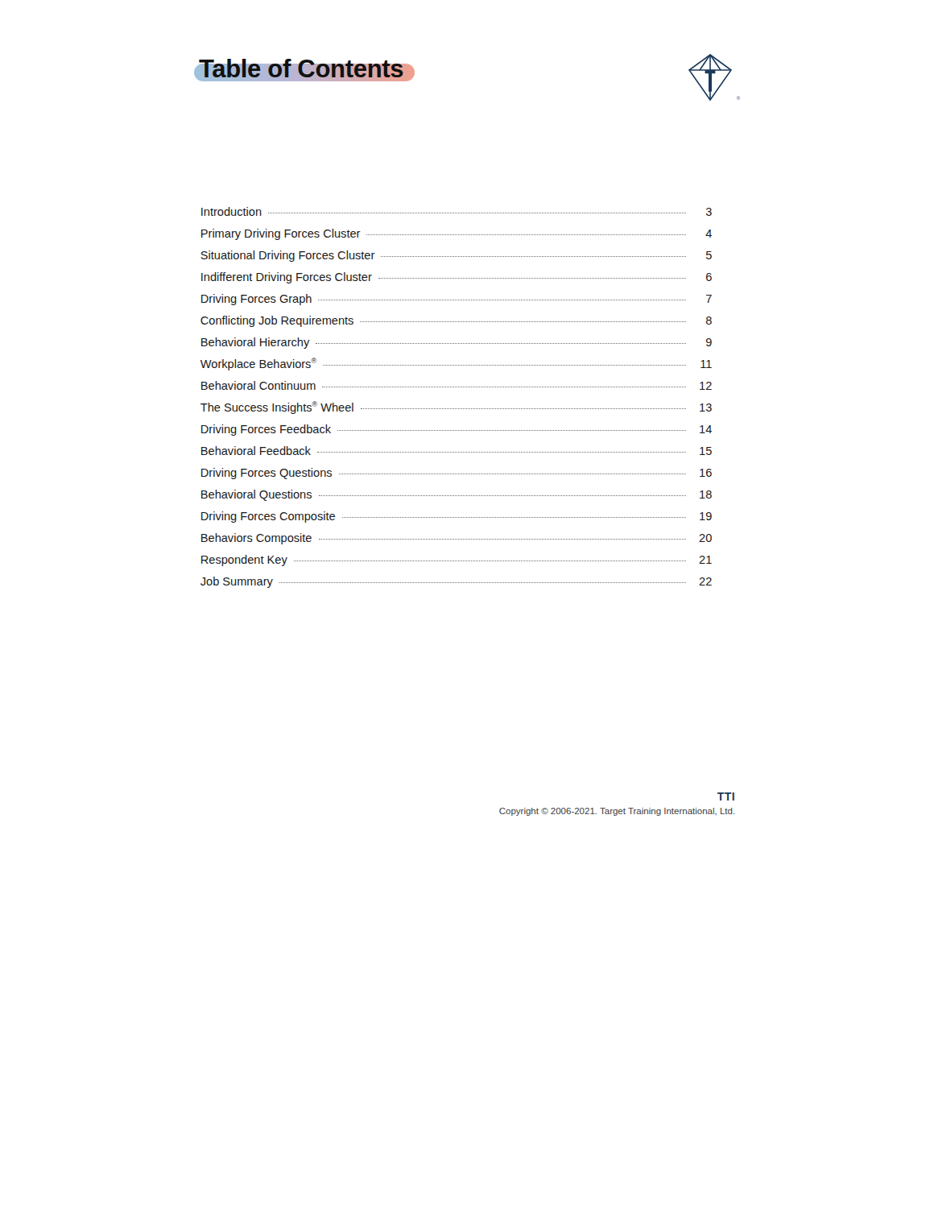Table of Contents
®
Introduction 3
Primary Driving Forces Cluster 4
Situational Driving Forces Cluster 5
Indifferent Driving Forces Cluster 6
Driving Forces Graph 7
Conflicting Job Requirements 8
Behavioral Hierarchy 9
Workplace Behaviors® 11
Behavioral Continuum 12
The Success Insights® Wheel 13
Driving Forces Feedback 14
Behavioral Feedback 15
Driving Forces Questions 16
Behavioral Questions 18
Driving Forces Composite 19
Behaviors Composite 20
Respondent Key 21
Job Summary 22
TTI
Copyright © 2006-2021. Target Training International, Ltd.